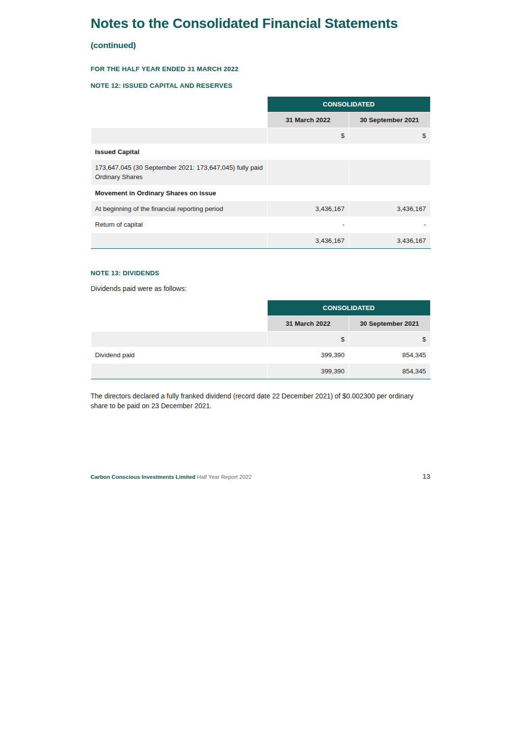Notes to the Consolidated Financial Statements (continued)
FOR THE HALF YEAR ENDED 31 MARCH 2022
NOTE 12: ISSUED CAPITAL AND RESERVES
| | CONSOLIDATED |
| --- | --- |
| | 31 March 2022 | 30 September 2021 |
| | $ | $ |
| Issued Capital | | |
| 173,647,045 (30 September 2021: 173,647,045) fully paid Ordinary Shares | | |
| Movement in Ordinary Shares on issue | | |
| At beginning of the financial reporting period | 3,436,167 | 3,436,167 |
| Return of capital | - | - |
| | 3,436,167 | 3,436,167 |
NOTE 13: DIVIDENDS
Dividends paid were as follows:
| | CONSOLIDATED |
| --- | --- |
| | 31 March 2022 | 30 September 2021 |
| | $ | $ |
| Dividend paid | 399,390 | 854,345 |
| | 399,390 | 854,345 |
The directors declared a fully franked dividend (record date 22 December 2021) of $0.002300 per ordinary share to be paid on 23 December 2021.
Carbon Conscious Investments Limited Half Year Report 2022
13